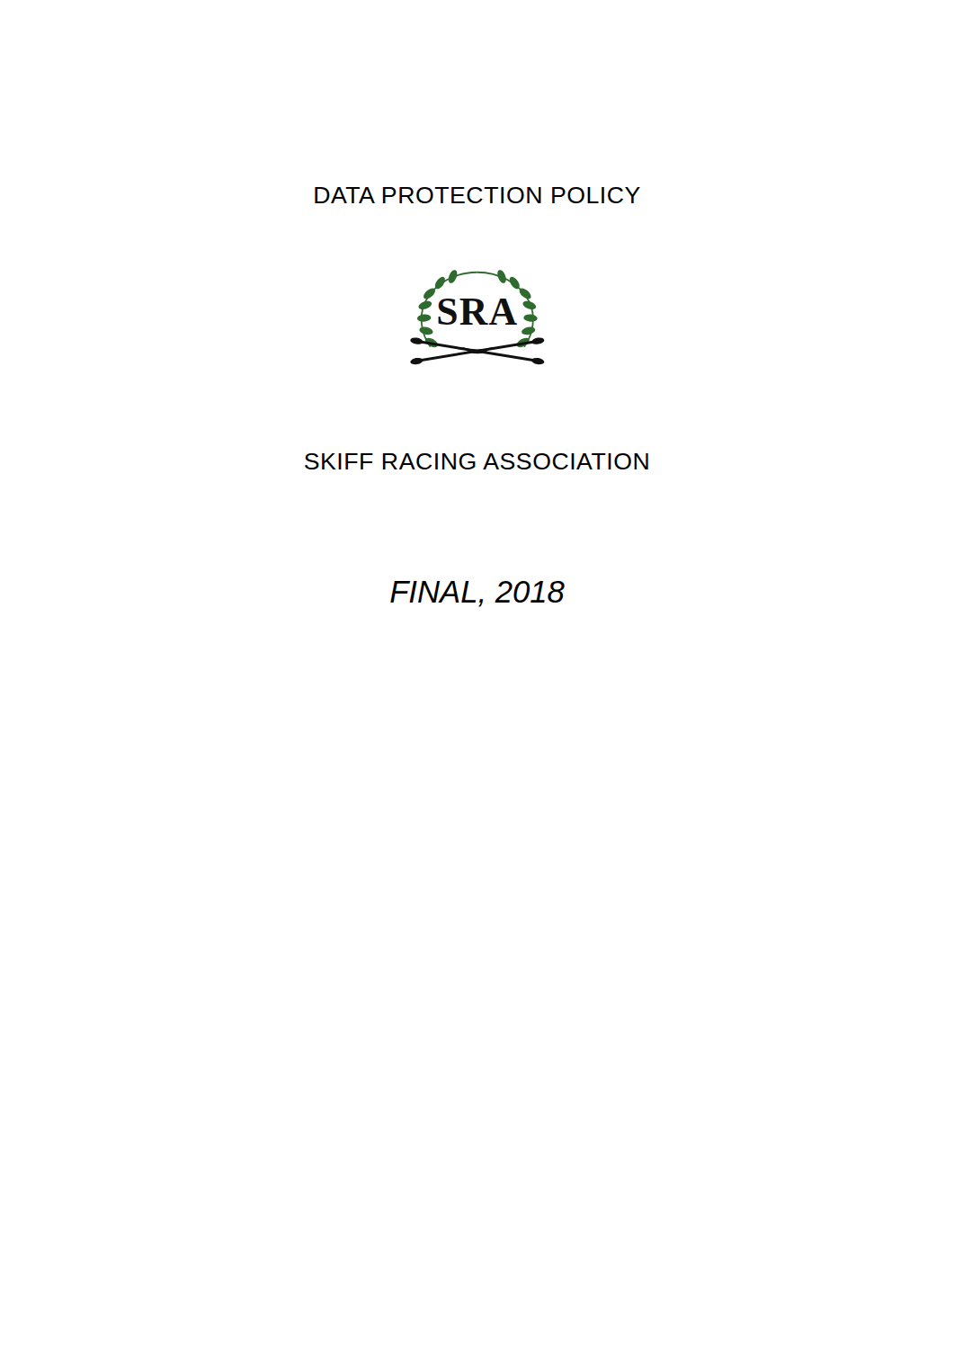DATA PROTECTION POLICY
SRA
SKIFF RACING ASSOCIATION
FINAL, 2018